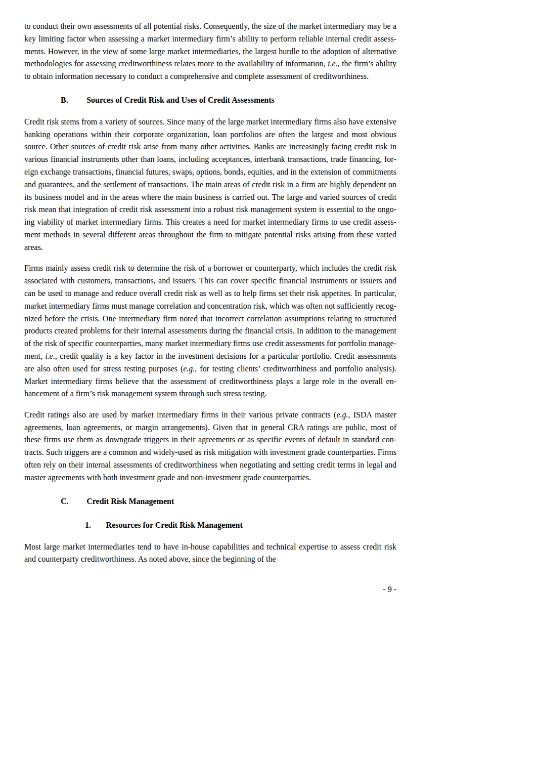to conduct their own assessments of all potential risks. Consequently, the size of the market intermediary may be a key limiting factor when assessing a market intermediary firm’s ability to perform reliable internal credit assessments. However, in the view of some large market intermediaries, the largest hurdle to the adoption of alternative methodologies for assessing creditworthiness relates more to the availability of information, i.e., the firm’s ability to obtain information necessary to conduct a comprehensive and complete assessment of creditworthiness.
B. Sources of Credit Risk and Uses of Credit Assessments
Credit risk stems from a variety of sources. Since many of the large market intermediary firms also have extensive banking operations within their corporate organization, loan portfolios are often the largest and most obvious source. Other sources of credit risk arise from many other activities. Banks are increasingly facing credit risk in various financial instruments other than loans, including acceptances, interbank transactions, trade financing, foreign exchange transactions, financial futures, swaps, options, bonds, equities, and in the extension of commitments and guarantees, and the settlement of transactions. The main areas of credit risk in a firm are highly dependent on its business model and in the areas where the main business is carried out. The large and varied sources of credit risk mean that integration of credit risk assessment into a robust risk management system is essential to the ongoing viability of market intermediary firms. This creates a need for market intermediary firms to use credit assessment methods in several different areas throughout the firm to mitigate potential risks arising from these varied areas.
Firms mainly assess credit risk to determine the risk of a borrower or counterparty, which includes the credit risk associated with customers, transactions, and issuers. This can cover specific financial instruments or issuers and can be used to manage and reduce overall credit risk as well as to help firms set their risk appetites. In particular, market intermediary firms must manage correlation and concentration risk, which was often not sufficiently recognized before the crisis. One intermediary firm noted that incorrect correlation assumptions relating to structured products created problems for their internal assessments during the financial crisis. In addition to the management of the risk of specific counterparties, many market intermediary firms use credit assessments for portfolio management, i.e., credit quality is a key factor in the investment decisions for a particular portfolio. Credit assessments are also often used for stress testing purposes (e.g., for testing clients’ creditworthiness and portfolio analysis). Market intermediary firms believe that the assessment of creditworthiness plays a large role in the overall enhancement of a firm’s risk management system through such stress testing.
Credit ratings also are used by market intermediary firms in their various private contracts (e.g., ISDA master agreements, loan agreements, or margin arrangements). Given that in general CRA ratings are public, most of these firms use them as downgrade triggers in their agreements or as specific events of default in standard contracts. Such triggers are a common and widely-used as risk mitigation with investment grade counterparties. Firms often rely on their internal assessments of creditworthiness when negotiating and setting credit terms in legal and master agreements with both investment grade and non-investment grade counterparties.
C. Credit Risk Management
1. Resources for Credit Risk Management
Most large market intermediaries tend to have in-house capabilities and technical expertise to assess credit risk and counterparty creditworthiness. As noted above, since the beginning of the
- 9 -